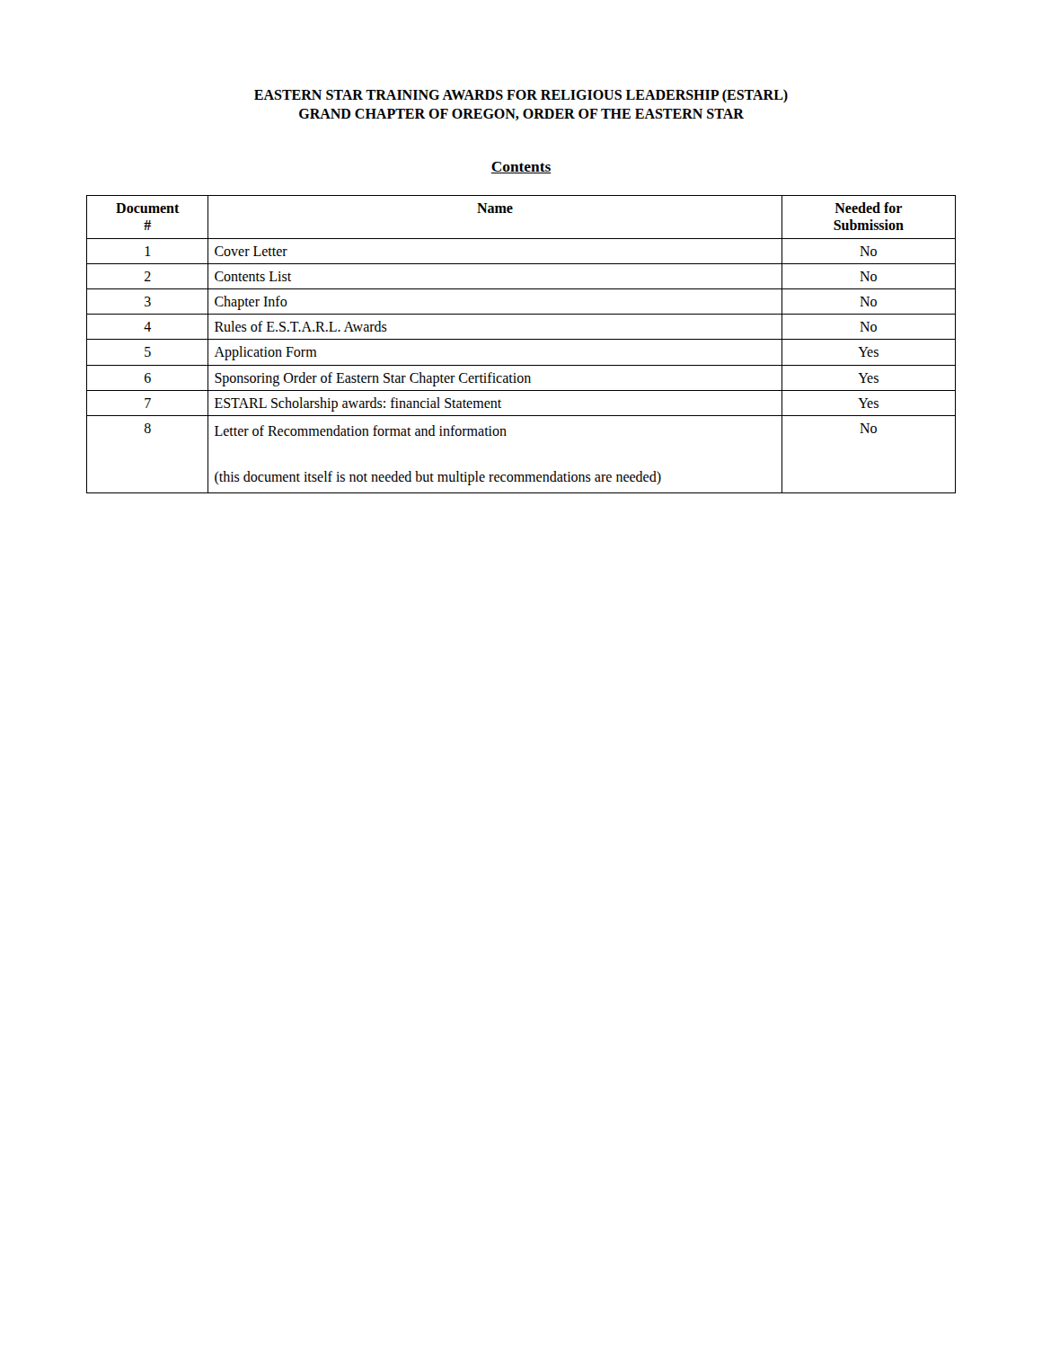EASTERN STAR TRAINING AWARDS FOR RELIGIOUS LEADERSHIP (ESTARL)
GRAND CHAPTER OF OREGON, ORDER OF THE EASTERN STAR
Contents
| Document # | Name | Needed for Submission |
| --- | --- | --- |
| 1 | Cover Letter | No |
| 2 | Contents List | No |
| 3 | Chapter Info | No |
| 4 | Rules of E.S.T.A.R.L. Awards | No |
| 5 | Application Form | Yes |
| 6 | Sponsoring Order of Eastern Star Chapter Certification | Yes |
| 7 | ESTARL Scholarship awards: financial Statement | Yes |
| 8 | Letter of Recommendation format and information (this document itself is not needed but multiple recommendations are needed) | No |